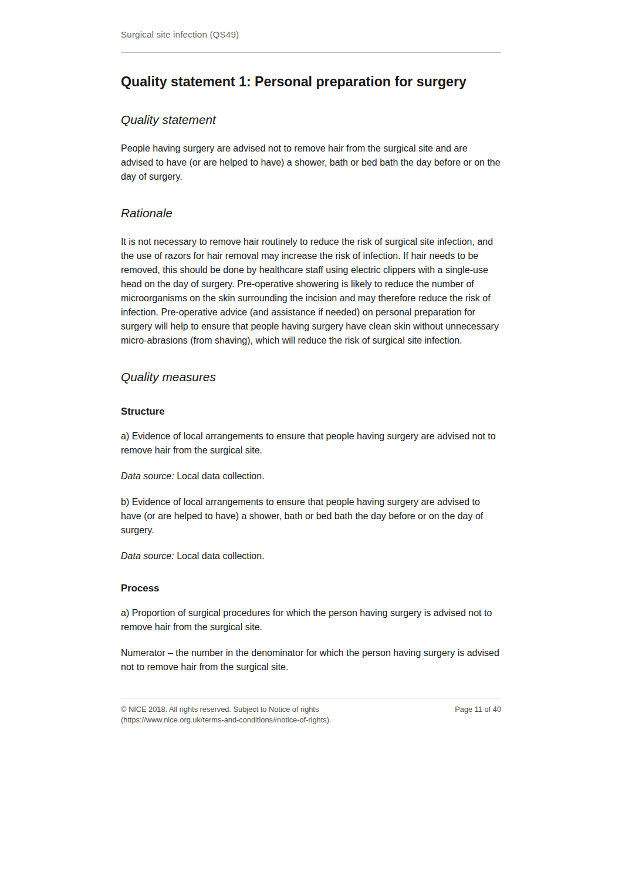Surgical site infection (QS49)
Quality statement 1: Personal preparation for surgery
Quality statement
People having surgery are advised not to remove hair from the surgical site and are advised to have (or are helped to have) a shower, bath or bed bath the day before or on the day of surgery.
Rationale
It is not necessary to remove hair routinely to reduce the risk of surgical site infection, and the use of razors for hair removal may increase the risk of infection. If hair needs to be removed, this should be done by healthcare staff using electric clippers with a single-use head on the day of surgery. Pre-operative showering is likely to reduce the number of microorganisms on the skin surrounding the incision and may therefore reduce the risk of infection. Pre-operative advice (and assistance if needed) on personal preparation for surgery will help to ensure that people having surgery have clean skin without unnecessary micro-abrasions (from shaving), which will reduce the risk of surgical site infection.
Quality measures
Structure
a) Evidence of local arrangements to ensure that people having surgery are advised not to remove hair from the surgical site.
Data source: Local data collection.
b) Evidence of local arrangements to ensure that people having surgery are advised to have (or are helped to have) a shower, bath or bed bath the day before or on the day of surgery.
Data source: Local data collection.
Process
a) Proportion of surgical procedures for which the person having surgery is advised not to remove hair from the surgical site.
Numerator – the number in the denominator for which the person having surgery is advised not to remove hair from the surgical site.
© NICE 2018. All rights reserved. Subject to Notice of rights (https://www.nice.org.uk/terms-and-conditions#notice-of-rights).
Page 11 of 40